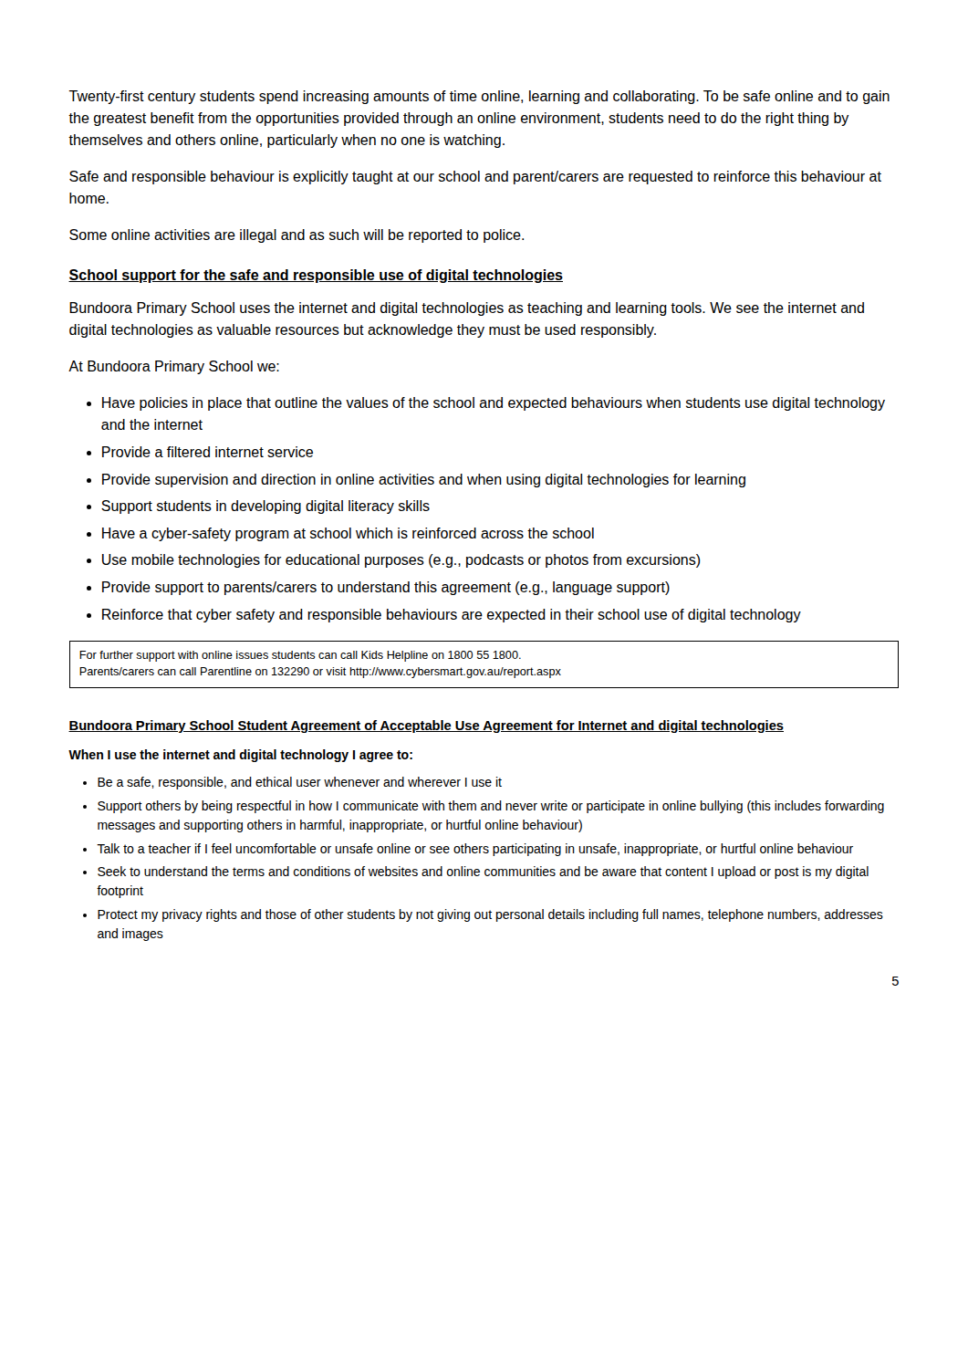Twenty-first century students spend increasing amounts of time online, learning and collaborating. To be safe online and to gain the greatest benefit from the opportunities provided through an online environment, students need to do the right thing by themselves and others online, particularly when no one is watching.
Safe and responsible behaviour is explicitly taught at our school and parent/carers are requested to reinforce this behaviour at home.
Some online activities are illegal and as such will be reported to police.
School support for the safe and responsible use of digital technologies
Bundoora Primary School uses the internet and digital technologies as teaching and learning tools. We see the internet and digital technologies as valuable resources but acknowledge they must be used responsibly.
At Bundoora Primary School we:
Have policies in place that outline the values of the school and expected behaviours when students use digital technology and the internet
Provide a filtered internet service
Provide supervision and direction in online activities and when using digital technologies for learning
Support students in developing digital literacy skills
Have a cyber-safety program at school which is reinforced across the school
Use mobile technologies for educational purposes (e.g., podcasts or photos from excursions)
Provide support to parents/carers to understand this agreement (e.g., language support)
Reinforce that cyber safety and responsible behaviours are expected in their school use of digital technology
For further support with online issues students can call Kids Helpline on 1800 55 1800.
Parents/carers can call Parentline on 132290 or visit http://www.cybersmart.gov.au/report.aspx
Bundoora Primary School Student Agreement of Acceptable Use Agreement for Internet and digital technologies
When I use the internet and digital technology I agree to:
Be a safe, responsible, and ethical user whenever and wherever I use it
Support others by being respectful in how I communicate with them and never write or participate in online bullying (this includes forwarding messages and supporting others in harmful, inappropriate, or hurtful online behaviour)
Talk to a teacher if I feel uncomfortable or unsafe online or see others participating in unsafe, inappropriate, or hurtful online behaviour
Seek to understand the terms and conditions of websites and online communities and be aware that content I upload or post is my digital footprint
Protect my privacy rights and those of other students by not giving out personal details including full names, telephone numbers, addresses and images
5